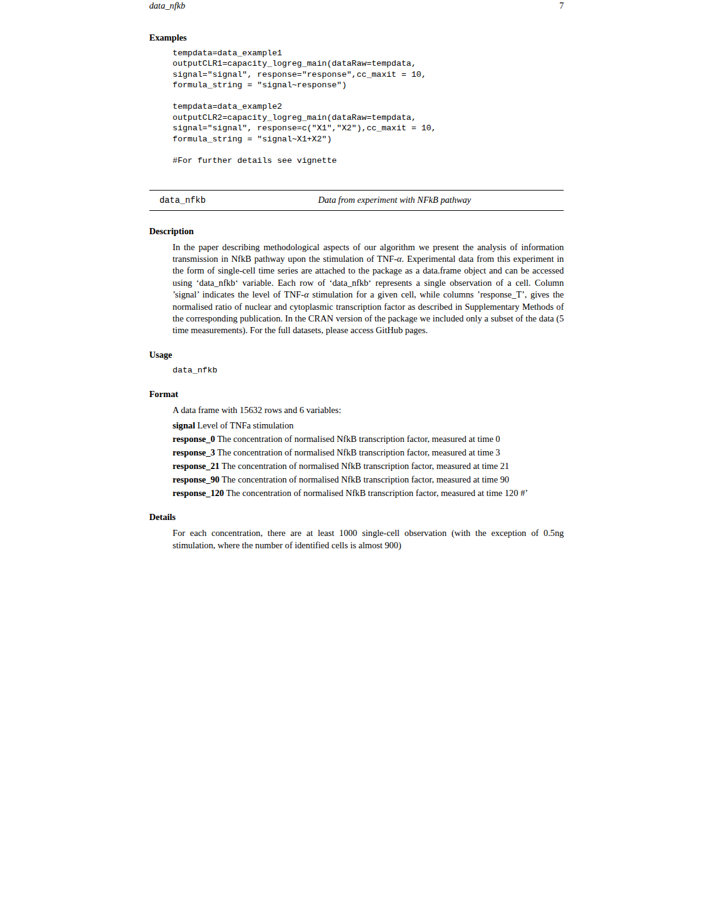data_nfkb 7
Examples
tempdata=data_example1
outputCLR1=capacity_logreg_main(dataRaw=tempdata,
signal="signal", response="response",cc_maxit = 10,
formula_string = "signal~response")

tempdata=data_example2
outputCLR2=capacity_logreg_main(dataRaw=tempdata,
signal="signal", response=c("X1","X2"),cc_maxit = 10,
formula_string = "signal~X1+X2")

#For further details see vignette
data_nfkb
Data from experiment with NFkB pathway
Description
In the paper describing methodological aspects of our algorithm we present the analysis of information transmission in NfkB pathway upon the stimulation of TNF-α. Experimental data from this experiment in the form of single-cell time series are attached to the package as a data.frame object and can be accessed using ‘data_nfkb‘ variable. Each row of ‘data_nfkb‘ represents a single observation of a cell. Column ’signal’ indicates the level of TNF-α stimulation for a given cell, while columns ’response_T’, gives the normalised ratio of nuclear and cytoplasmic transcription factor as described in Supplementary Methods of the corresponding publication. In the CRAN version of the package we included only a subset of the data (5 time measurements). For the full datasets, please access GitHub pages.
Usage
data_nfkb
Format
A data frame with 15632 rows and 6 variables:
signal Level of TNFa stimulation
response_0 The concentration of normalised NfkB transcription factor, measured at time 0
response_3 The concentration of normalised NfkB transcription factor, measured at time 3
response_21 The concentration of normalised NfkB transcription factor, measured at time 21
response_90 The concentration of normalised NfkB transcription factor, measured at time 90
response_120 The concentration of normalised NfkB transcription factor, measured at time 120 #’
Details
For each concentration, there are at least 1000 single-cell observation (with the exception of 0.5ng stimulation, where the number of identified cells is almost 900)